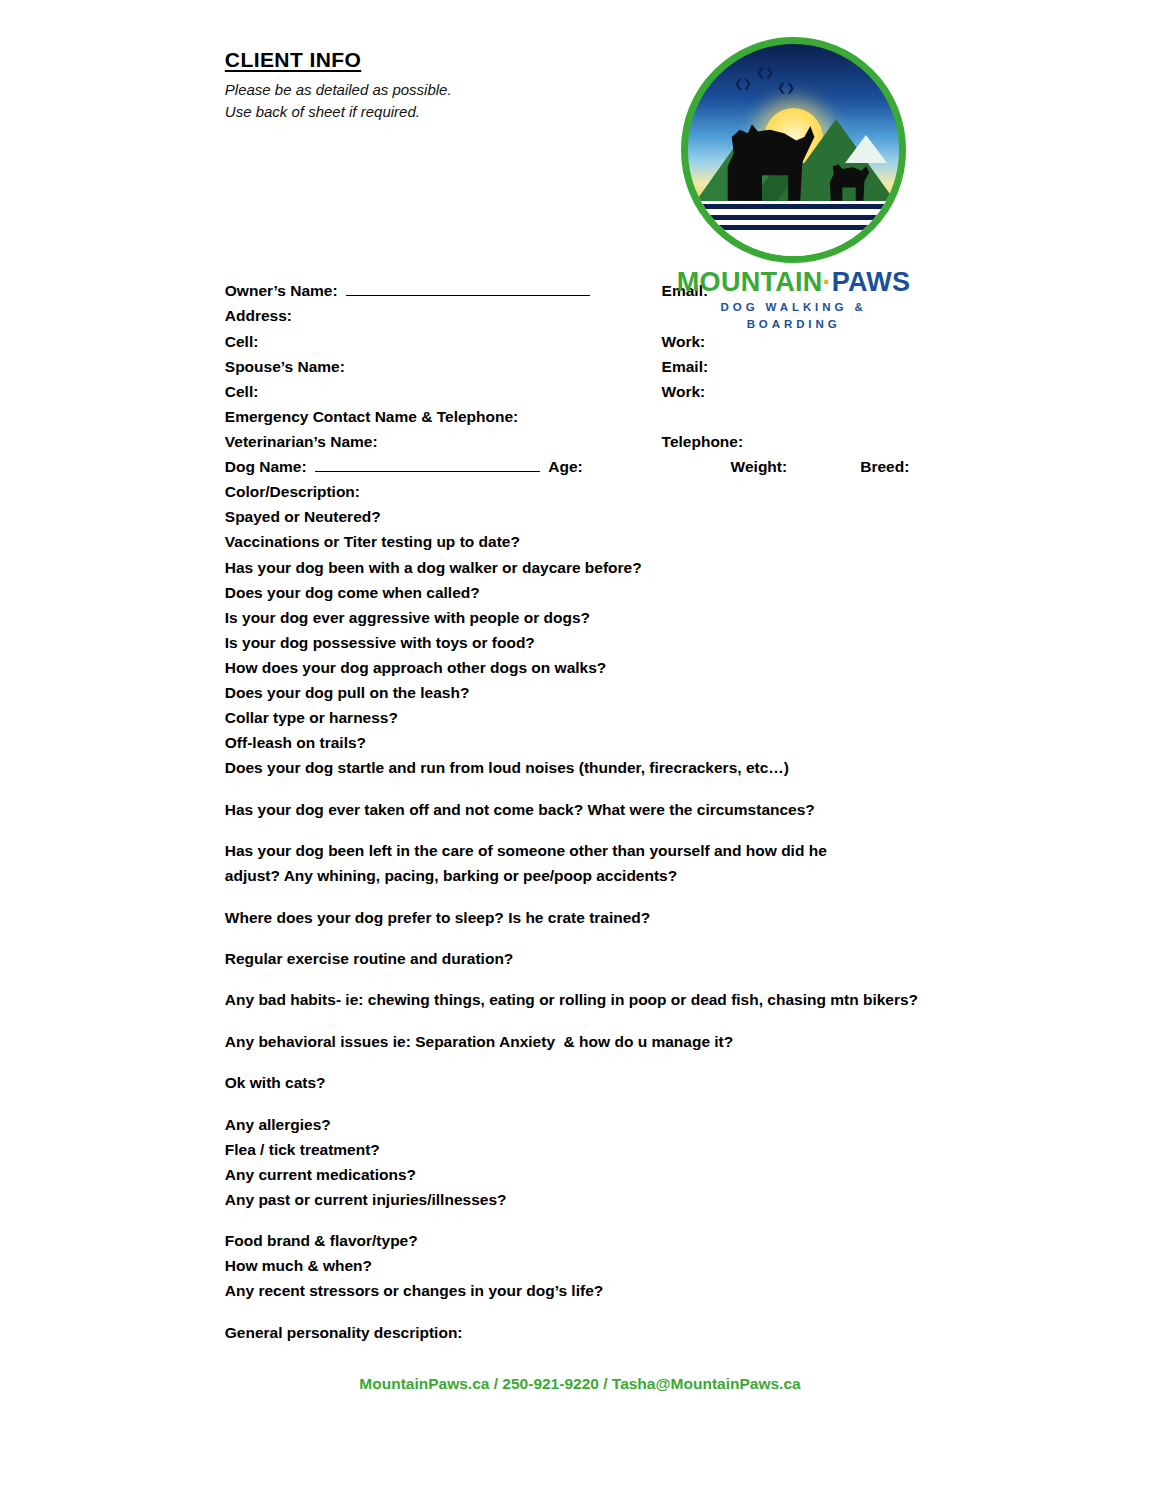CLIENT INFO
Please be as detailed as possible.
Use back of sheet if required.
❮❯ ❮❯ ❮❯
MOUNTAIN·PAWS
DOG WALKING &
BOARDING
Owner’s Name: Email:
Address:
Cell: Work:
Spouse’s Name: Email:
Cell: Work:
Emergency Contact Name & Telephone:
Veterinarian’s Name: Telephone:
Dog Name: Age: Weight: Breed:
Color/Description:
Spayed or Neutered?
Vaccinations or Titer testing up to date?
Has your dog been with a dog walker or daycare before?
Does your dog come when called?
Is your dog ever aggressive with people or dogs?
Is your dog possessive with toys or food?
How does your dog approach other dogs on walks?
Does your dog pull on the leash?
Collar type or harness?
Off-leash on trails?
Does your dog startle and run from loud noises (thunder, firecrackers, etc…)
Has your dog ever taken off and not come back? What were the circumstances?
Has your dog been left in the care of someone other than yourself and how did he
adjust? Any whining, pacing, barking or pee/poop accidents?
Where does your dog prefer to sleep? Is he crate trained?
Regular exercise routine and duration?
Any bad habits- ie: chewing things, eating or rolling in poop or dead fish, chasing mtn bikers?
Any behavioral issues ie: Separation Anxiety & how do u manage it?
Ok with cats?
Any allergies?
Flea / tick treatment?
Any current medications?
Any past or current injuries/illnesses?
Food brand & flavor/type?
How much & when?
Any recent stressors or changes in your dog’s life?
General personality description:
MountainPaws.ca / 250-921-9220 / Tasha@MountainPaws.ca